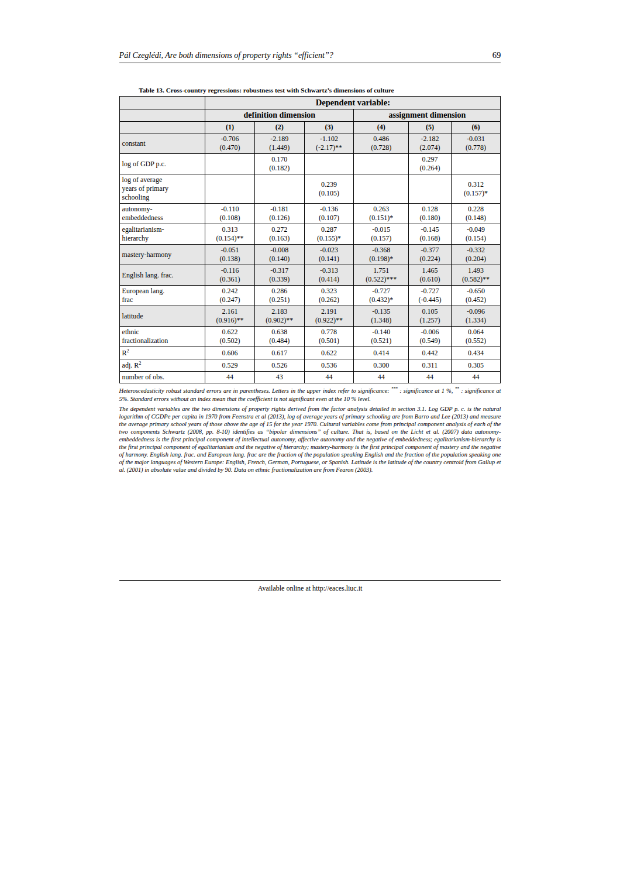Pál Czeglédi, Are both dimensions of property rights “efficient”? 69
Table 13. Cross-country regressions: robustness test with Schwartz’s dimensions of culture
| | Dependent variable: |
| --- | --- |
| | definition dimension | assignment dimension |
| | (1) | (2) | (3) | (4) | (5) | (6) |
| constant | -0.706 (0.470) | -2.189 (1.449) | -1.102 (-2.17)** | 0.486 (0.728) | -2.182 (2.074) | -0.031 (0.778) |
| log of GDP p.c. | | 0.170 (0.182) | | | 0.297 (0.264) | |
| log of average years of primary schooling | | | 0.239 (0.105) | | | 0.312 (0.157)* |
| autonomy- embeddedness | -0.110 (0.108) | -0.181 (0.126) | -0.136 (0.107) | 0.263 (0.151)* | 0.128 (0.180) | 0.228 (0.148) |
| egalitarianism- hierarchy | 0.313 (0.154)** | 0.272 (0.163) | 0.287 (0.155)* | -0.015 (0.157) | -0.145 (0.168) | -0.049 (0.154) |
| mastery-harmony | -0.051 (0.138) | -0.008 (0.140) | -0.023 (0.141) | -0.368 (0.198)* | -0.377 (0.224) | -0.332 (0.204) |
| English lang. frac. | -0.116 (0.361) | -0.317 (0.339) | -0.313 (0.414) | 1.751 (0.522)*** | 1.465 (0.610) | 1.493 (0.582)** |
| European lang. frac | 0.242 (0.247) | 0.286 (0.251) | 0.323 (0.262) | -0.727 (0.432)* | -0.727 (-0.445) | -0.650 (0.452) |
| latitude | 2.161 (0.916)** | 2.183 (0.902)** | 2.191 (0.922)** | -0.135 (1.348) | 0.105 (1.257) | -0.096 (1.334) |
| ethnic fractionalization | 0.622 (0.502) | 0.638 (0.484) | 0.778 (0.501) | -0.140 (0.521) | -0.006 (0.549) | 0.064 (0.552) |
| R 2 | 0.606 | 0.617 | 0.622 | 0.414 | 0.442 | 0.434 |
| adj. R 2 | 0.529 | 0.526 | 0.536 | 0.300 | 0.311 | 0.305 |
| number of obs. | 44 | 43 | 44 | 44 | 44 | 44 |
Heteroscedasticity robust standard errors are in parentheses. Letters in the upper index refer to significance: *** : significance at 1 %, ** : significance at 5%. Standard errors without an index mean that the coefficient is not significant even at the 10 % level.
The dependent variables are the two dimensions of property rights derived from the factor analysis detailed in section 3.1. Log GDP p. c. is the natural logarithm of CGDPe per capita in 1970 from Feenstra et al (2013), log of average years of primary schooling are from Barro and Lee (2013) and measure the average primary school years of those above the age of 15 for the year 1970. Cultural variables come from principal component analysis of each of the two components Schwartz (2008, pp. 8-10) identifies as “bipolar dimensions” of culture. That is, based on the Licht et al. (2007) data autonomy-embeddedness is the first principal component of intellectual autonomy, affective autonomy and the negative of embeddedness; egalitarianism-hierarchy is the first principal component of egalitarianism and the negative of hierarchy; mastery-harmony is the first principal component of mastery and the negative of harmony. English lang. frac. and European lang. frac are the fraction of the population speaking English and the fraction of the population speaking one of the major languages of Western Europe: English, French, German, Portuguese, or Spanish. Latitude is the latitude of the country centroid from Gallup et al. (2001) in absolute value and divided by 90. Data on ethnic fractionalization are from Fearon (2003).
Available online at http://eaces.liuc.it